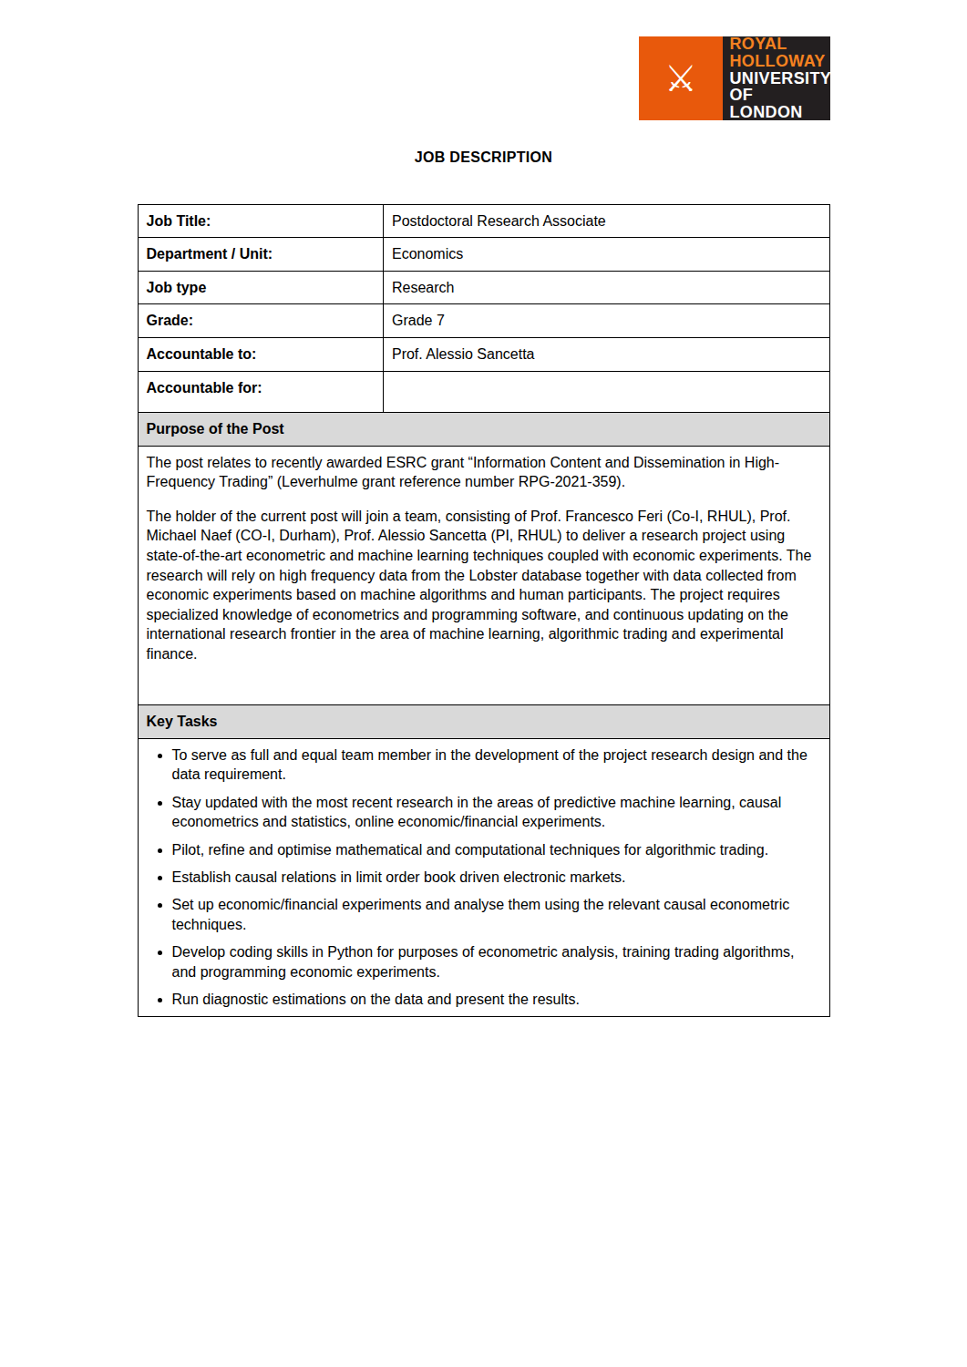⚔
Royal Holloway University of London
JOB DESCRIPTION
| Job Title: | Postdoctoral Research Associate |
| Department / Unit: | Economics |
| Job type | Research |
| Grade: | Grade 7 |
| Accountable to: | Prof. Alessio Sancetta |
| Accountable for: | |
| Purpose of the Post |
| The post relates to recently awarded ESRC grant “Information Content and Dissemination in High-Frequency Trading” (Leverhulme grant reference number RPG-2021-359). The holder of the current post will join a team, consisting of Prof. Francesco Feri (Co-I, RHUL), Prof. Michael Naef (CO-I, Durham), Prof. Alessio Sancetta (PI, RHUL) to deliver a research project using state-of-the-art econometric and machine learning techniques coupled with economic experiments. The research will rely on high frequency data from the Lobster database together with data collected from economic experiments based on machine algorithms and human participants. The project requires specialized knowledge of econometrics and programming software, and continuous updating on the international research frontier in the area of machine learning, algorithmic trading and experimental finance. |
| Key Tasks |
| To serve as full and equal team member in the development of the project research design and the data requirement. Stay updated with the most recent research in the areas of predictive machine learning, causal econometrics and statistics, online economic/financial experiments. Pilot, refine and optimise mathematical and computational techniques for algorithmic trading. Establish causal relations in limit order book driven electronic markets. Set up economic/financial experiments and analyse them using the relevant causal econometric techniques. Develop coding skills in Python for purposes of econometric analysis, training trading algorithms, and programming economic experiments. Run diagnostic estimations on the data and present the results. |